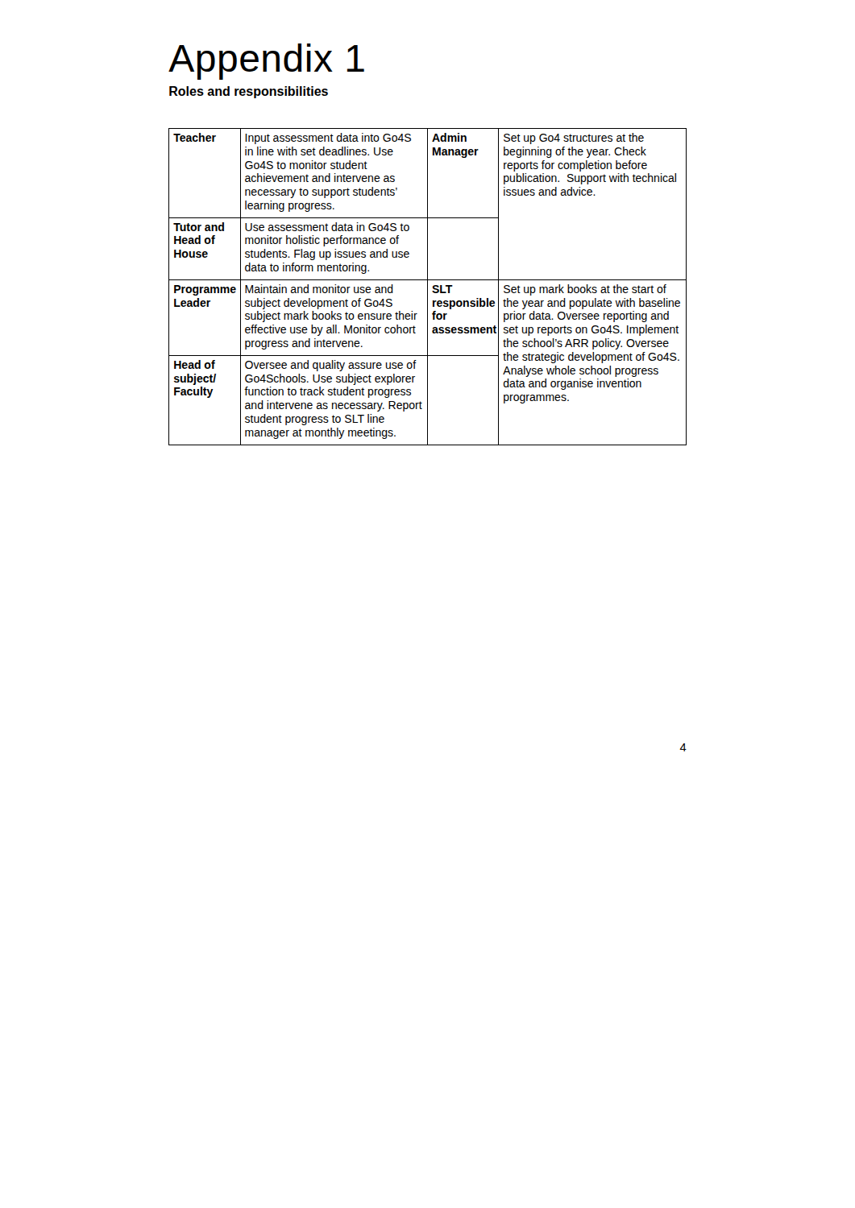Appendix 1
Roles and responsibilities
| Teacher | Input assessment data into Go4S in line with set deadlines. Use Go4S to monitor student achievement and intervene as necessary to support students’ learning progress. | Admin Manager | Set up Go4 structures at the beginning of the year. Check reports for completion before publication. Support with technical issues and advice. |
| Tutor and Head of House | Use assessment data in Go4S to monitor holistic performance of students. Flag up issues and use data to inform mentoring. | |
| Programme Leader | Maintain and monitor use and subject development of Go4S subject mark books to ensure their effective use by all. Monitor cohort progress and intervene. | SLT responsible for assessment | Set up mark books at the start of the year and populate with baseline prior data. Oversee reporting and set up reports on Go4S. Implement the school’s ARR policy. Oversee the strategic development of Go4S. Analyse whole school progress data and organise invention programmes. |
| Head of subject/ Faculty | Oversee and quality assure use of Go4Schools. Use subject explorer function to track student progress and intervene as necessary. Report student progress to SLT line manager at monthly meetings. | |
4